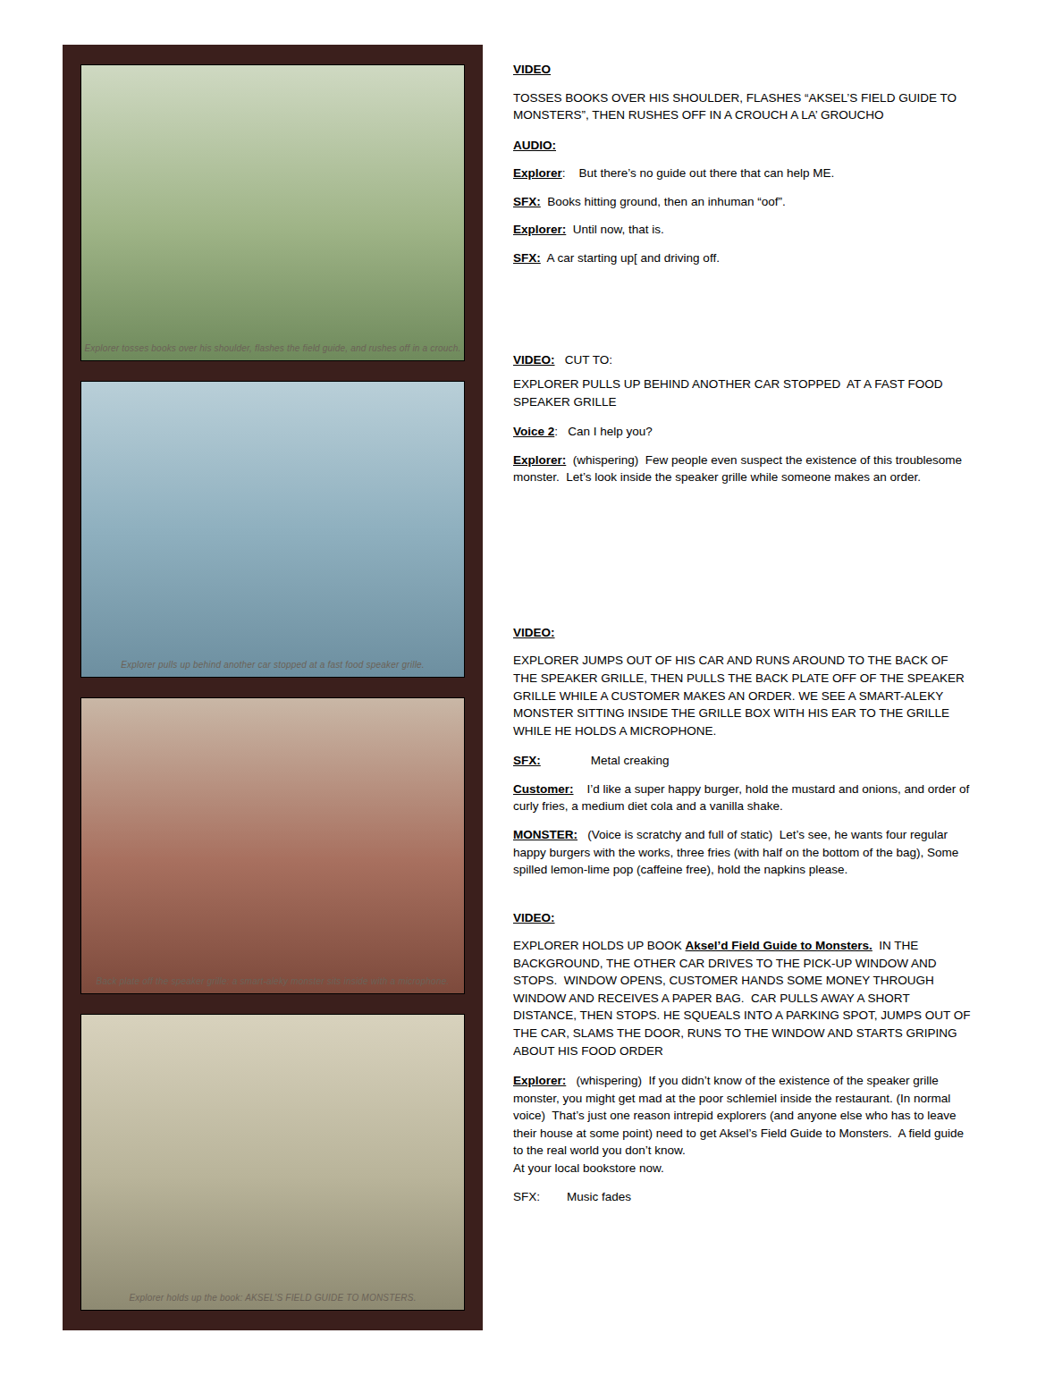| Explorer tosses books over his shoulder, flashes the field guide, and rushes off in a crouch. Explorer pulls up behind another car stopped at a fast food speaker grille. Back plate off the speaker grille: a smart-aleky monster sits inside with a microphone. Explorer holds up the book: AKSEL'S FIELD GUIDE TO MONSTERS. | VIDEO TOSSES BOOKS OVER HIS SHOULDER, FLASHES “AKSEL’S FIELD GUIDE TO MONSTERS”, THEN RUSHES OFF IN A CROUCH A LA’ GROUCHO AUDIO: Explorer : But there’s no guide out there that can help ME. SFX: Books hitting ground, then an inhuman “oof”. Explorer: Until now, that is. SFX: A car starting up[ and driving off. VIDEO: CUT TO: EXPLORER PULLS UP BEHIND ANOTHER CAR STOPPED AT A FAST FOOD SPEAKER GRILLE Voice 2 : Can I help you? Explorer: (whispering) Few people even suspect the existence of this troublesome monster. Let’s look inside the speaker grille while someone makes an order. VIDEO: EXPLORER JUMPS OUT OF HIS CAR AND RUNS AROUND TO THE BACK OF THE SPEAKER GRILLE, THEN PULLS THE BACK PLATE OFF OF THE SPEAKER GRILLE WHILE A CUSTOMER MAKES AN ORDER. WE SEE A SMART-ALEKY MONSTER SITTING INSIDE THE GRILLE BOX WITH HIS EAR TO THE GRILLE WHILE HE HOLDS A MICROPHONE. SFX: Metal creaking Customer: I’d like a super happy burger, hold the mustard and onions, and order of curly fries, a medium diet cola and a vanilla shake. MONSTER: (Voice is scratchy and full of static) Let’s see, he wants four regular happy burgers with the works, three fries (with half on the bottom of the bag), Some spilled lemon-lime pop (caffeine free), hold the napkins please. VIDEO: EXPLORER HOLDS UP BOOK Aksel’d Field Guide to Monsters. IN THE BACKGROUND, THE OTHER CAR DRIVES TO THE PICK-UP WINDOW AND STOPS. WINDOW OPENS, CUSTOMER HANDS SOME MONEY THROUGH WINDOW AND RECEIVES A PAPER BAG. CAR PULLS AWAY A SHORT DISTANCE, THEN STOPS. HE SQUEALS INTO A PARKING SPOT, JUMPS OUT OF THE CAR, SLAMS THE DOOR, RUNS TO THE WINDOW AND STARTS GRIPING ABOUT HIS FOOD ORDER Explorer: (whispering) If you didn’t know of the existence of the speaker grille monster, you might get mad at the poor schlemiel inside the restaurant. (In normal voice) That’s just one reason intrepid explorers (and anyone else who has to leave their house at some point) need to get Aksel’s Field Guide to Monsters. A field guide to the real world you don’t know. At your local bookstore now. SFX: Music fades |